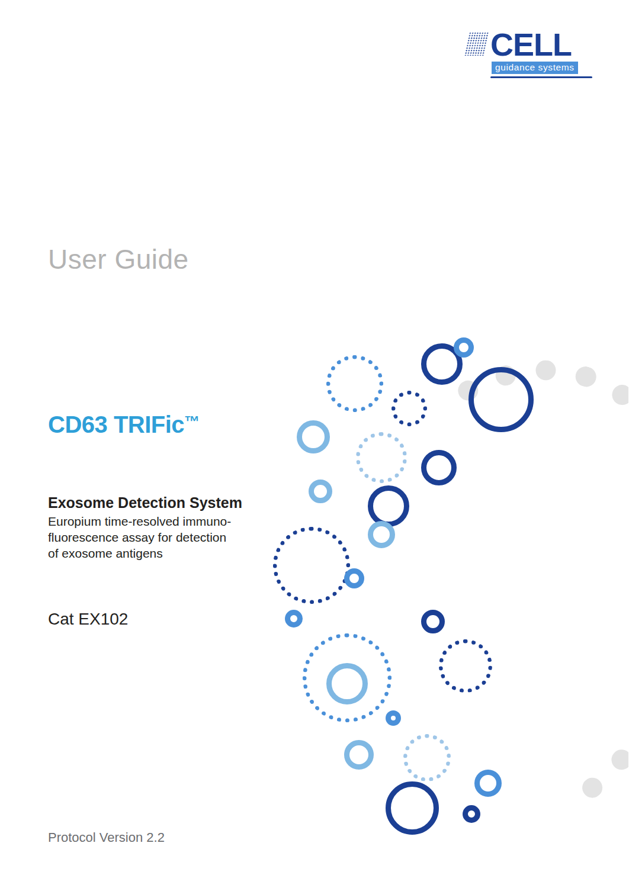CELL
guidance systems
User Guide
CD63 TRIFic™
Exosome Detection System
Europium time-resolved immuno-
fluorescence assay for detection
of exosome antigens
Cat EX102
Protocol Version 2.2